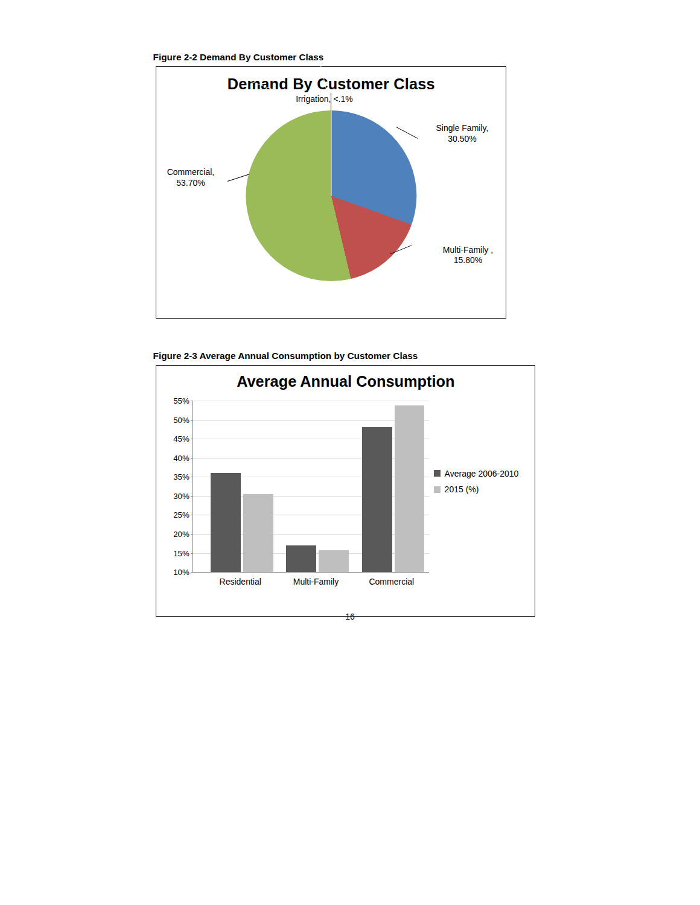Figure 2-2 Demand By Customer Class
Demand By Customer Class
Irrigation, <.1%
Single Family,
30.50%
Commercial,
53.70%
Multi-Family ,
15.80%
Figure 2-3 Average Annual Consumption by Customer Class
Average Annual Consumption
55%
50%
45%
40%
35%
30%
25%
20%
15%
10%
Residential
Multi-Family
Commercial
Average 2006-2010
2015 (%)
16